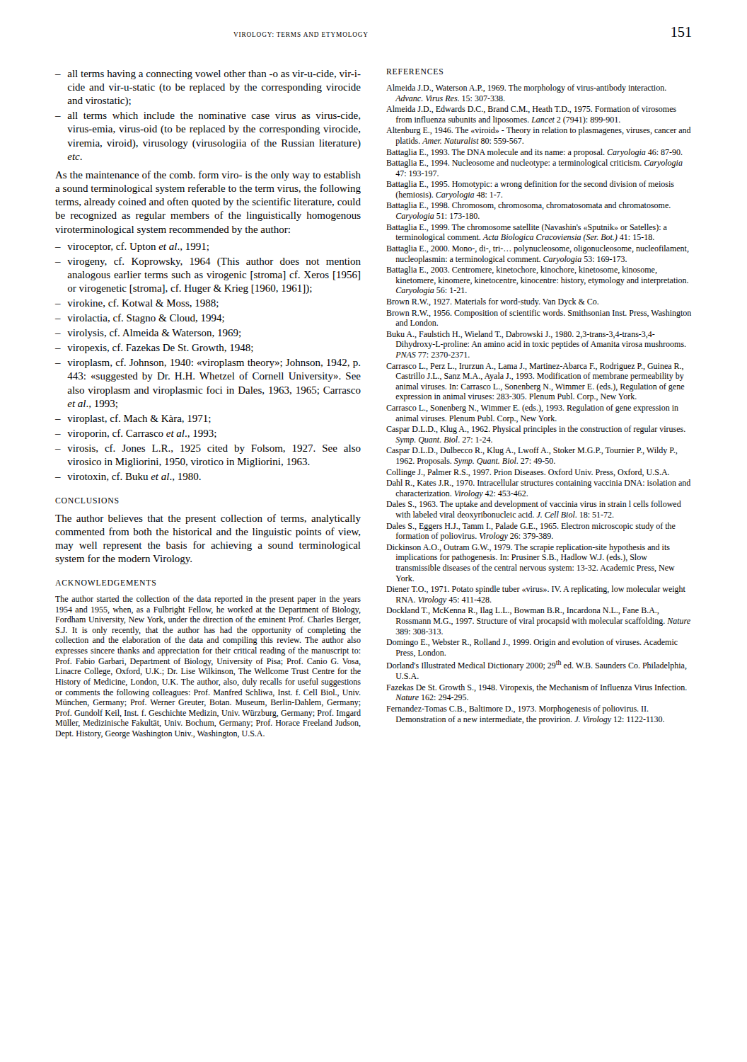Virology: terms and etymology
151
all terms having a connecting vowel other than -o as vir-u-cide, vir-i-cide and vir-u-static (to be replaced by the corresponding virocide and virostatic);
all terms which include the nominative case virus as virus-cide, virus-emia, virus-oid (to be replaced by the corresponding virocide, viremia, viroid), virusology (virusologiia of the Russian literature) etc.
As the maintenance of the comb. form viro- is the only way to establish a sound terminological system referable to the term virus, the following terms, already coined and often quoted by the scientific literature, could be recognized as regular members of the linguistically homogenous viroterminological system recommended by the author:
viroceptor, cf. Upton et al., 1991;
virogeny, cf. Koprowsky, 1964 (This author does not mention analogous earlier terms such as virogenic [stroma] cf. Xeros [1956] or virogenetic [stroma], cf. Huger & Krieg [1960, 1961]);
virokine, cf. Kotwal & Moss, 1988;
virolactia, cf. Stagno & Cloud, 1994;
virolysis, cf. Almeida & Waterson, 1969;
viropexis, cf. Fazekas De St. Growth, 1948;
viroplasm, cf. Johnson, 1940: «viroplasm theory»; Johnson, 1942, p. 443: «suggested by Dr. H.H. Whetzel of Cornell University». See also viroplasm and viroplasmic foci in Dales, 1963, 1965; Carrasco et al., 1993;
viroplast, cf. Mach & Kàra, 1971;
viroporin, cf. Carrasco et al., 1993;
virosis, cf. Jones L.R., 1925 cited by Folsom, 1927. See also virosico in Migliorini, 1950, virotico in Migliorini, 1963.
virotoxin, cf. Buku et al., 1980.
Conclusions
The author believes that the present collection of terms, analytically commented from both the historical and the linguistic points of view, may well represent the basis for achieving a sound terminological system for the modern Virology.
Acknowledgements
The author started the collection of the data reported in the present paper in the years 1954 and 1955, when, as a Fulbright Fellow, he worked at the Department of Biology, Fordham University, New York, under the direction of the eminent Prof. Charles Berger, S.J. It is only recently, that the author has had the opportunity of completing the collection and the elaboration of the data and compiling this review. The author also expresses sincere thanks and appreciation for their critical reading of the manuscript to: Prof. Fabio Garbari, Department of Biology, University of Pisa; Prof. Canio G. Vosa, Linacre College, Oxford, U.K.; Dr. Lise Wilkinson, The Wellcome Trust Centre for the History of Medicine, London, U.K. The author, also, duly recalls for useful suggestions or comments the following colleagues: Prof. Manfred Schliwa, Inst. f. Cell Biol., Univ. München, Germany; Prof. Werner Greuter, Botan. Museum, Berlin-Dahlem, Germany; Prof. Gundolf Keil, Inst. f. Geschichte Medizin, Univ. Würzburg, Germany; Prof. Imgard Müller, Medizinische Fakultät, Univ. Bochum, Germany; Prof. Horace Freeland Judson, Dept. History, George Washington Univ., Washington, U.S.A.
References
Almeida J.D., Waterson A.P., 1969. The morphology of virus-antibody interaction. Advanc. Virus Res. 15: 307-338.
Almeida J.D., Edwards D.C., Brand C.M., Heath T.D., 1975. Formation of virosomes from influenza subunits and liposomes. Lancet 2 (7941): 899-901.
Altenburg E., 1946. The «viroid» - Theory in relation to plasmagenes, viruses, cancer and platids. Amer. Naturalist 80: 559-567.
Battaglia E., 1993. The DNA molecule and its name: a proposal. Caryologia 46: 87-90.
Battaglia E., 1994. Nucleosome and nucleotype: a terminological criticism. Caryologia 47: 193-197.
Battaglia E., 1995. Homotypic: a wrong definition for the second division of meiosis (hemiosis). Caryologia 48: 1-7.
Battaglia E., 1998. Chromosom, chromosoma, chromatosomata and chromatosome. Caryologia 51: 173-180.
Battaglia E., 1999. The chromosome satellite (Navashin's «Sputnik» or Satelles): a terminological comment. Acta Biologica Cracoviensia (Ser. Bot.) 41: 15-18.
Battaglia E., 2000. Mono-, di-, tri-… polynucleosome, oligonucleosome, nucleofilament, nucleoplasmin: a terminological comment. Caryologia 53: 169-173.
Battaglia E., 2003. Centromere, kinetochore, kinochore, kinetosome, kinosome, kinetomere, kinomere, kinetocentre, kinocentre: history, etymology and interpretation. Caryologia 56: 1-21.
Brown R.W., 1927. Materials for word-study. Van Dyck & Co.
Brown R.W., 1956. Composition of scientific words. Smithsonian Inst. Press, Washington and London.
Buku A., Faulstich H., Wieland T., Dabrowski J., 1980. 2,3-trans-3,4-trans-3,4-Dihydroxy-L-proline: An amino acid in toxic peptides of Amanita virosa mushrooms. PNAS 77: 2370-2371.
Carrasco L., Perz L., Irurzun A., Lama J., Martinez-Abarca F., Rodriguez P., Guinea R., Castrillo J.L., Sanz M.A., Ayala J., 1993. Modification of membrane permeability by animal viruses. In: Carrasco L., Sonenberg N., Wimmer E. (eds.), Regulation of gene expression in animal viruses: 283-305. Plenum Publ. Corp., New York.
Carrasco L., Sonenberg N., Wimmer E. (eds.), 1993. Regulation of gene expression in animal viruses. Plenum Publ. Corp., New York.
Caspar D.L.D., Klug A., 1962. Physical principles in the construction of regular viruses. Symp. Quant. Biol. 27: 1-24.
Caspar D.L.D., Dulbecco R., Klug A., Lwoff A., Stoker M.G.P., Tournier P., Wildy P., 1962. Proposals. Symp. Quant. Biol. 27: 49-50.
Collinge J., Palmer R.S., 1997. Prion Diseases. Oxford Univ. Press, Oxford, U.S.A.
Dahl R., Kates J.R., 1970. Intracellular structures containing vaccinia DNA: isolation and characterization. Virology 42: 453-462.
Dales S., 1963. The uptake and development of vaccinia virus in strain l cells followed with labeled viral deoxyribonucleic acid. J. Cell Biol. 18: 51-72.
Dales S., Eggers H.J., Tamm I., Palade G.E., 1965. Electron microscopic study of the formation of poliovirus. Virology 26: 379-389.
Dickinson A.O., Outram G.W., 1979. The scrapie replication-site hypothesis and its implications for pathogenesis. In: Prusiner S.B., Hadlow W.J. (eds.), Slow transmissible diseases of the central nervous system: 13-32. Academic Press, New York.
Diener T.O., 1971. Potato spindle tuber «virus». IV. A replicating, low molecular weight RNA. Virology 45: 411-428.
Dockland T., McKenna R., Ilag L.L., Bowman B.R., Incardona N.L., Fane B.A., Rossmann M.G., 1997. Structure of viral procapsid with molecular scaffolding. Nature 389: 308-313.
Domingo E., Webster R., Rolland J., 1999. Origin and evolution of viruses. Academic Press, London.
Dorland's Illustrated Medical Dictionary 2000; 29th ed. W.B. Saunders Co. Philadelphia, U.S.A.
Fazekas De St. Growth S., 1948. Viropexis, the Mechanism of Influenza Virus Infection. Nature 162: 294-295.
Fernandez-Tomas C.B., Baltimore D., 1973. Morphogenesis of poliovirus. II. Demonstration of a new intermediate, the provirion. J. Virology 12: 1122-1130.